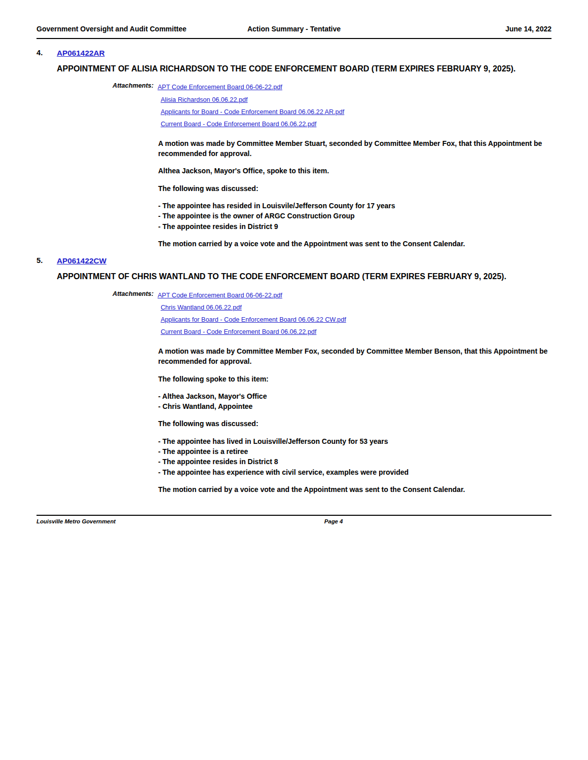Government Oversight and Audit Committee
Action Summary - Tentative
June 14, 2022
4.
AP061422AR
APPOINTMENT OF ALISIA RICHARDSON TO THE CODE ENFORCEMENT BOARD (TERM EXPIRES FEBRUARY 9, 2025).
Attachments:
APT Code Enforcement Board 06-06-22.pdf Alisia Richardson 06.06.22.pdf Applicants for Board - Code Enforcement Board 06.06.22 AR.pdf Current Board - Code Enforcement Board 06.06.22.pdf
A motion was made by Committee Member Stuart, seconded by Committee Member Fox, that this Appointment be recommended for approval.
Althea Jackson, Mayor's Office, spoke to this item.
The following was discussed:
- The appointee has resided in Louisvile/Jefferson County for 17 years
- The appointee is the owner of ARGC Construction Group
- The appointee resides in District 9
The motion carried by a voice vote and the Appointment was sent to the Consent Calendar.
5.
AP061422CW
APPOINTMENT OF CHRIS WANTLAND TO THE CODE ENFORCEMENT BOARD (TERM EXPIRES FEBRUARY 9, 2025).
Attachments:
APT Code Enforcement Board 06-06-22.pdf Chris Wantland 06.06.22.pdf Applicants for Board - Code Enforcement Board 06.06.22 CW.pdf Current Board - Code Enforcement Board 06.06.22.pdf
A motion was made by Committee Member Fox, seconded by Committee Member Benson, that this Appointment be recommended for approval.
The following spoke to this item:
- Althea Jackson, Mayor's Office
- Chris Wantland, Appointee
The following was discussed:
- The appointee has lived in Louisville/Jefferson County for 53 years
- The appointee is a retiree
- The appointee resides in District 8
- The appointee has experience with civil service, examples were provided
The motion carried by a voice vote and the Appointment was sent to the Consent Calendar.
Louisville Metro Government
Page 4